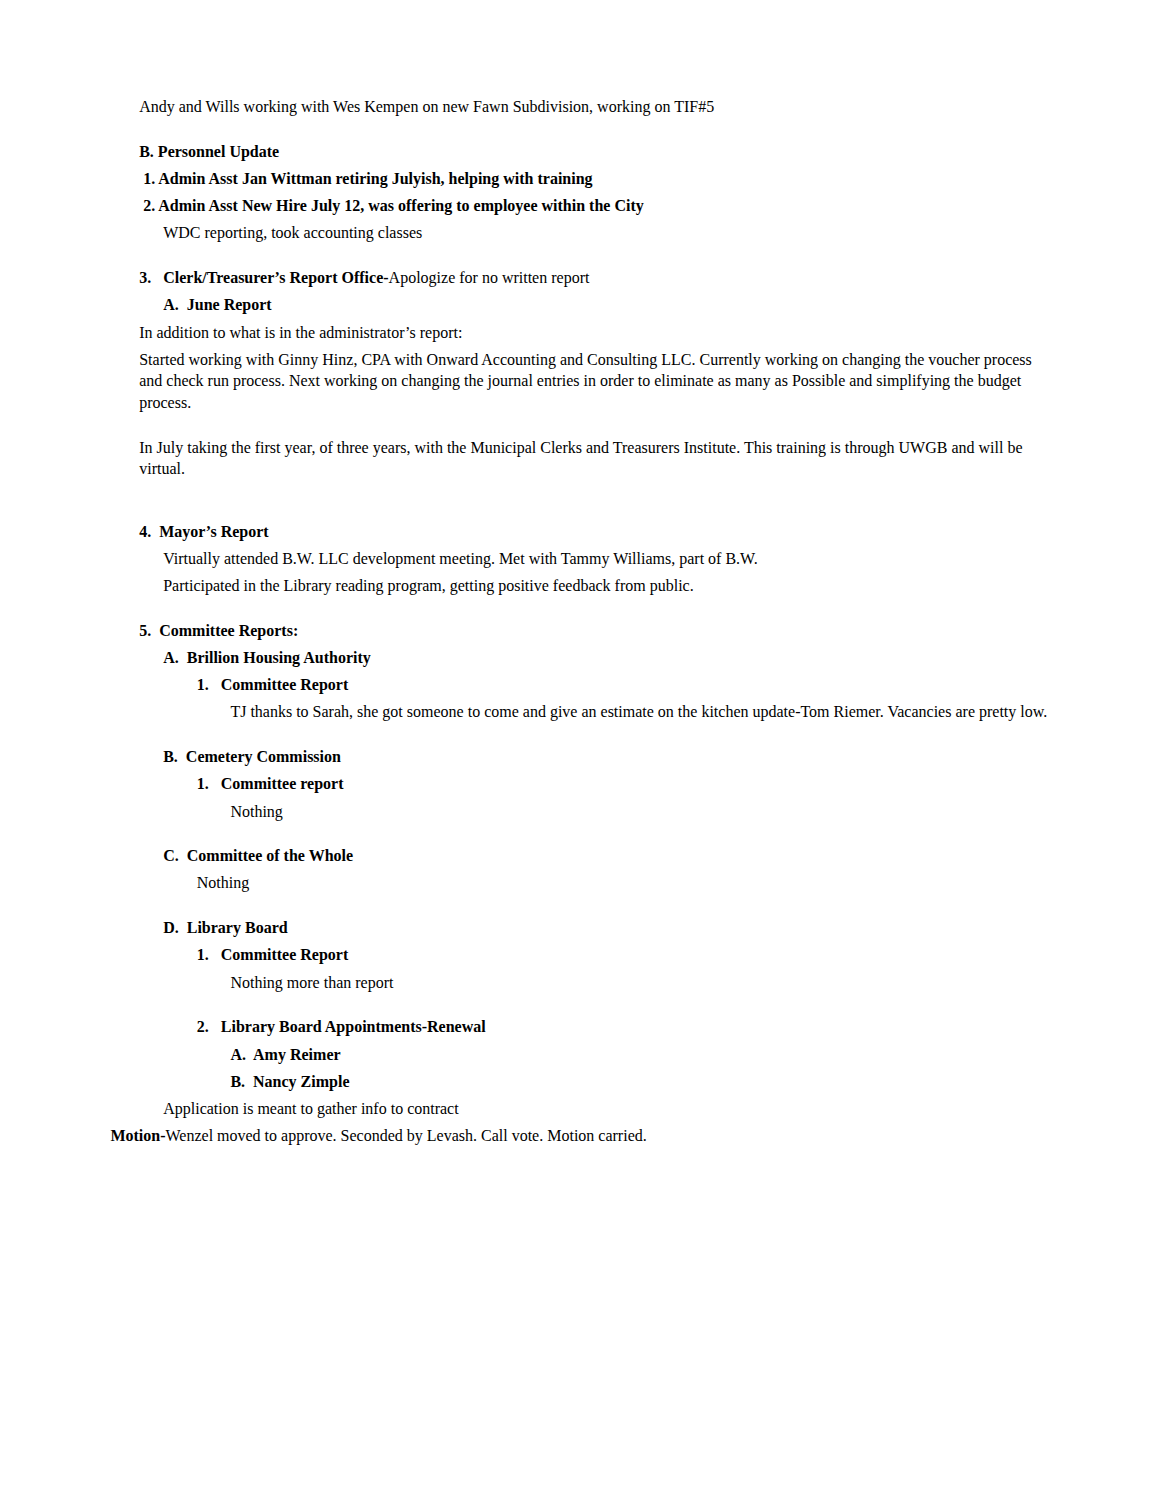Andy and Wills working with Wes Kempen on new Fawn Subdivision, working on TIF#5
B. Personnel Update
1. Admin Asst Jan Wittman retiring Julyish, helping with training
2. Admin Asst New Hire July 12, was offering to employee within the City
WDC reporting, took accounting classes
3. Clerk/Treasurer’s Report Office-Apologize for no written report
A. June Report
In addition to what is in the administrator’s report:
Started working with Ginny Hinz, CPA with Onward Accounting and Consulting LLC. Currently working on changing the voucher process and check run process. Next working on changing the journal entries in order to eliminate as many as Possible and simplifying the budget process.
In July taking the first year, of three years, with the Municipal Clerks and Treasurers Institute. This training is through UWGB and will be virtual.
4. Mayor’s Report
Virtually attended B.W. LLC development meeting. Met with Tammy Williams, part of B.W.
Participated in the Library reading program, getting positive feedback from public.
5. Committee Reports:
A. Brillion Housing Authority
1. Committee Report
TJ thanks to Sarah, she got someone to come and give an estimate on the kitchen update-Tom Riemer. Vacancies are pretty low.
B. Cemetery Commission
1. Committee report
Nothing
C. Committee of the Whole
Nothing
D. Library Board
1. Committee Report
Nothing more than report
2. Library Board Appointments-Renewal
A. Amy Reimer
B. Nancy Zimple
Application is meant to gather info to contract
Motion-Wenzel moved to approve. Seconded by Levash. Call vote. Motion carried.